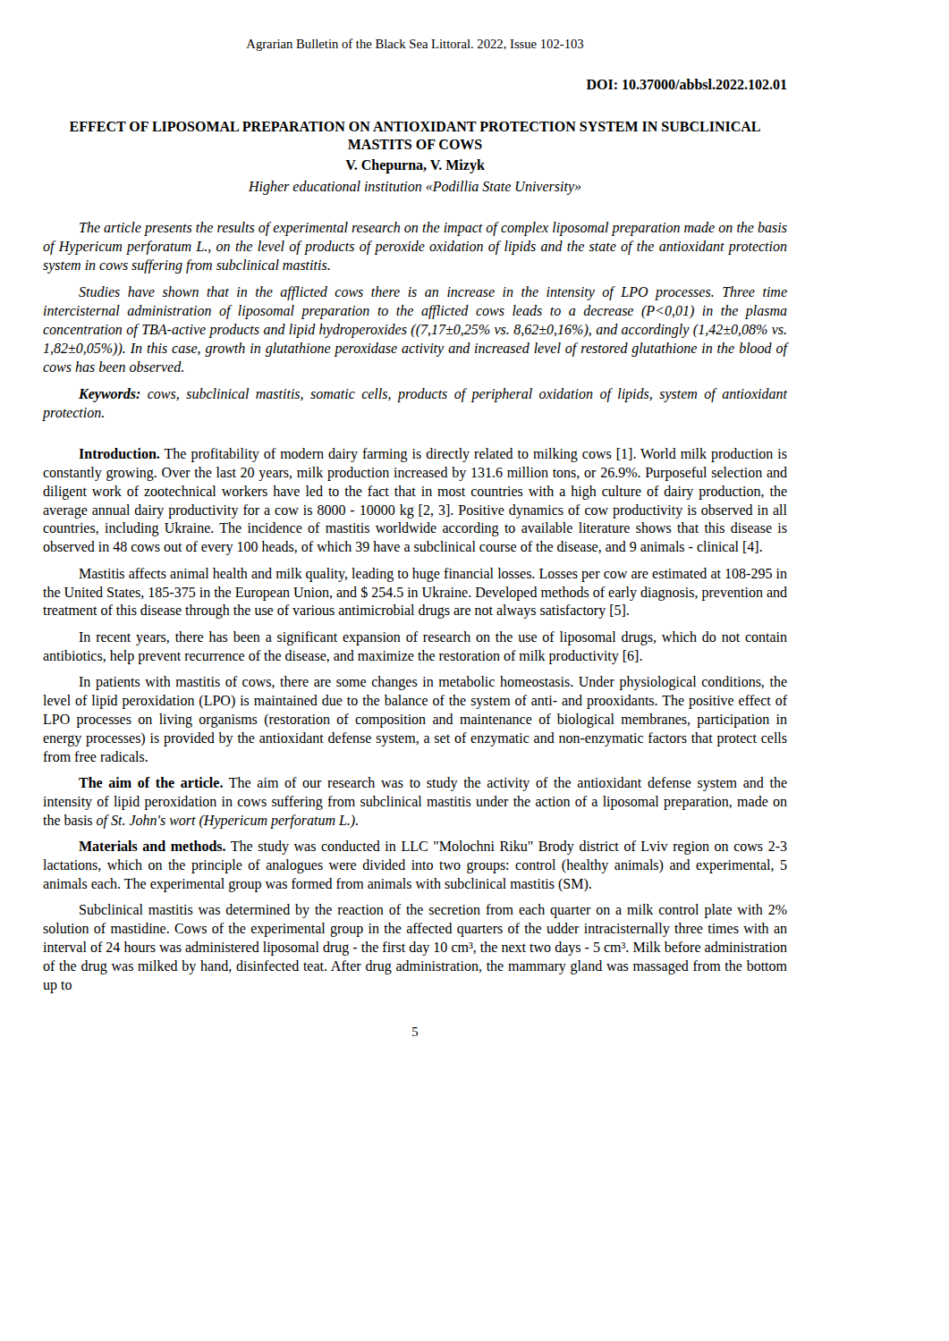Agrarian Bulletin of the Black Sea Littoral. 2022, Issue 102-103
DOI: 10.37000/abbsl.2022.102.01
Effect of Liposomal Preparation on Antioxidant Protection System in Subclinical Mastits of Cows
V. Chepurna, V. Mizyk
Higher educational institution «Podillia State University»
The article presents the results of experimental research on the impact of complex liposomal preparation made on the basis of Hypericum perforatum L., on the level of products of peroxide oxidation of lipids and the state of the antioxidant protection system in cows suffering from subclinical mastitis.
Studies have shown that in the afflicted cows there is an increase in the intensity of LPO processes. Three time intercisternal administration of liposomal preparation to the afflicted cows leads to a decrease (P<0,01) in the plasma concentration of TBA-active products and lipid hydroperoxides ((7,17±0,25% vs. 8,62±0,16%), and accordingly (1,42±0,08% vs. 1,82±0,05%)). In this case, growth in glutathione peroxidase activity and increased level of restored glutathione in the blood of cows has been observed.
Keywords: cows, subclinical mastitis, somatic cells, products of peripheral oxidation of lipids, system of antioxidant protection.
Introduction. The profitability of modern dairy farming is directly related to milking cows [1]. World milk production is constantly growing. Over the last 20 years, milk production increased by 131.6 million tons, or 26.9%. Purposeful selection and diligent work of zootechnical workers have led to the fact that in most countries with a high culture of dairy production, the average annual dairy productivity for a cow is 8000 - 10000 kg [2, 3]. Positive dynamics of cow productivity is observed in all countries, including Ukraine. The incidence of mastitis worldwide according to available literature shows that this disease is observed in 48 cows out of every 100 heads, of which 39 have a subclinical course of the disease, and 9 animals - clinical [4].
Mastitis affects animal health and milk quality, leading to huge financial losses. Losses per cow are estimated at 108-295 in the United States, 185-375 in the European Union, and $ 254.5 in Ukraine. Developed methods of early diagnosis, prevention and treatment of this disease through the use of various antimicrobial drugs are not always satisfactory [5].
In recent years, there has been a significant expansion of research on the use of liposomal drugs, which do not contain antibiotics, help prevent recurrence of the disease, and maximize the restoration of milk productivity [6].
In patients with mastitis of cows, there are some changes in metabolic homeostasis. Under physiological conditions, the level of lipid peroxidation (LPO) is maintained due to the balance of the system of anti- and prooxidants. The positive effect of LPO processes on living organisms (restoration of composition and maintenance of biological membranes, participation in energy processes) is provided by the antioxidant defense system, a set of enzymatic and non-enzymatic factors that protect cells from free radicals.
The aim of the article. The aim of our research was to study the activity of the antioxidant defense system and the intensity of lipid peroxidation in cows suffering from subclinical mastitis under the action of a liposomal preparation, made on the basis of St. John's wort (Hypericum perforatum L.).
Materials and methods. The study was conducted in LLC "Molochni Riku" Brody district of Lviv region on cows 2-3 lactations, which on the principle of analogues were divided into two groups: control (healthy animals) and experimental, 5 animals each. The experimental group was formed from animals with subclinical mastitis (SM).
Subclinical mastitis was determined by the reaction of the secretion from each quarter on a milk control plate with 2% solution of mastidine. Cows of the experimental group in the affected quarters of the udder intracisternally three times with an interval of 24 hours was administered liposomal drug - the first day 10 cm³, the next two days - 5 cm³. Milk before administration of the drug was milked by hand, disinfected teat. After drug administration, the mammary gland was massaged from the bottom up to
5